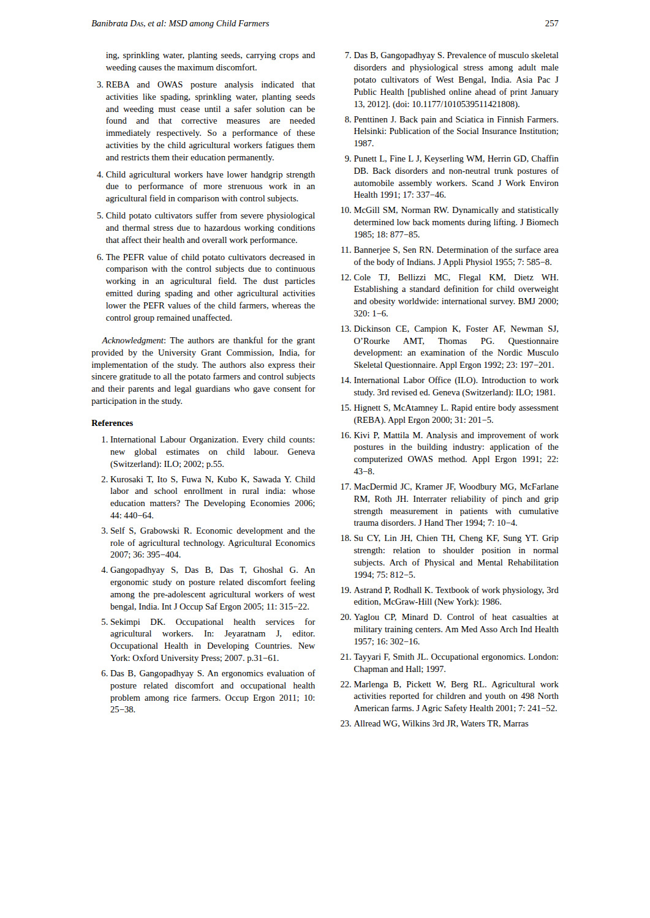Banibrata Das, et al: MSD among Child Farmers 257
ing, sprinkling water, planting seeds, carrying crops and weeding causes the maximum discomfort.
REBA and OWAS posture analysis indicated that activities like spading, sprinkling water, planting seeds and weeding must cease until a safer solution can be found and that corrective measures are needed immediately respectively. So a performance of these activities by the child agricultural workers fatigues them and restricts them their education permanently.
Child agricultural workers have lower handgrip strength due to performance of more strenuous work in an agricultural field in comparison with control subjects.
Child potato cultivators suffer from severe physiological and thermal stress due to hazardous working conditions that affect their health and overall work performance.
The PEFR value of child potato cultivators decreased in comparison with the control subjects due to continuous working in an agricultural field. The dust particles emitted during spading and other agricultural activities lower the PEFR values of the child farmers, whereas the control group remained unaffected.
Acknowledgment: The authors are thankful for the grant provided by the University Grant Commission, India, for implementation of the study. The authors also express their sincere gratitude to all the potato farmers and control subjects and their parents and legal guardians who gave consent for participation in the study.
References
International Labour Organization. Every child counts: new global estimates on child labour. Geneva (Switzerland): ILO; 2002; p.55.
Kurosaki T, Ito S, Fuwa N, Kubo K, Sawada Y. Child labor and school enrollment in rural india: whose education matters? The Developing Economies 2006; 44: 440−64.
Self S, Grabowski R. Economic development and the role of agricultural technology. Agricultural Economics 2007; 36: 395−404.
Gangopadhyay S, Das B, Das T, Ghoshal G. An ergonomic study on posture related discomfort feeling among the pre-adolescent agricultural workers of west bengal, India. Int J Occup Saf Ergon 2005; 11: 315−22.
Sekimpi DK. Occupational health services for agricultural workers. In: Jeyaratnam J, editor. Occupational Health in Developing Countries. New York: Oxford University Press; 2007. p.31−61.
Das B, Gangopadhyay S. An ergonomics evaluation of posture related discomfort and occupational health problem among rice farmers. Occup Ergon 2011; 10: 25−38.
Das B, Gangopadhyay S. Prevalence of musculo skeletal disorders and physiological stress among adult male potato cultivators of West Bengal, India. Asia Pac J Public Health [published online ahead of print January 13, 2012]. (doi: 10.1177/1010539511421808).
Penttinen J. Back pain and Sciatica in Finnish Farmers. Helsinki: Publication of the Social Insurance Institution; 1987.
Punett L, Fine L J, Keyserling WM, Herrin GD, Chaffin DB. Back disorders and non-neutral trunk postures of automobile assembly workers. Scand J Work Environ Health 1991; 17: 337−46.
McGill SM, Norman RW. Dynamically and statistically determined low back moments during lifting. J Biomech 1985; 18: 877−85.
Bannerjee S, Sen RN. Determination of the surface area of the body of Indians. J Appli Physiol 1955; 7: 585−8.
Cole TJ, Bellizzi MC, Flegal KM, Dietz WH. Establishing a standard definition for child overweight and obesity worldwide: international survey. BMJ 2000; 320: 1−6.
Dickinson CE, Campion K, Foster AF, Newman SJ, O’Rourke AMT, Thomas PG. Questionnaire development: an examination of the Nordic Musculo Skeletal Questionnaire. Appl Ergon 1992; 23: 197−201.
International Labor Office (ILO). Introduction to work study. 3rd revised ed. Geneva (Switzerland): ILO; 1981.
Hignett S, McAtamney L. Rapid entire body assessment (REBA). Appl Ergon 2000; 31: 201−5.
Kivi P, Mattila M. Analysis and improvement of work postures in the building industry: application of the computerized OWAS method. Appl Ergon 1991; 22: 43−8.
MacDermid JC, Kramer JF, Woodbury MG, McFarlane RM, Roth JH. Interrater reliability of pinch and grip strength measurement in patients with cumulative trauma disorders. J Hand Ther 1994; 7: 10−4.
Su CY, Lin JH, Chien TH, Cheng KF, Sung YT. Grip strength: relation to shoulder position in normal subjects. Arch of Physical and Mental Rehabilitation 1994; 75: 812−5.
Astrand P, Rodhall K. Textbook of work physiology, 3rd edition, McGraw-Hill (New York): 1986.
Yaglou CP, Minard D. Control of heat casualties at military training centers. Am Med Asso Arch Ind Health 1957; 16: 302−16.
Tayyari F, Smith JL. Occupational ergonomics. London: Chapman and Hall; 1997.
Marlenga B, Pickett W, Berg RL. Agricultural work activities reported for children and youth on 498 North American farms. J Agric Safety Health 2001; 7: 241−52.
Allread WG, Wilkins 3rd JR, Waters TR, Marras